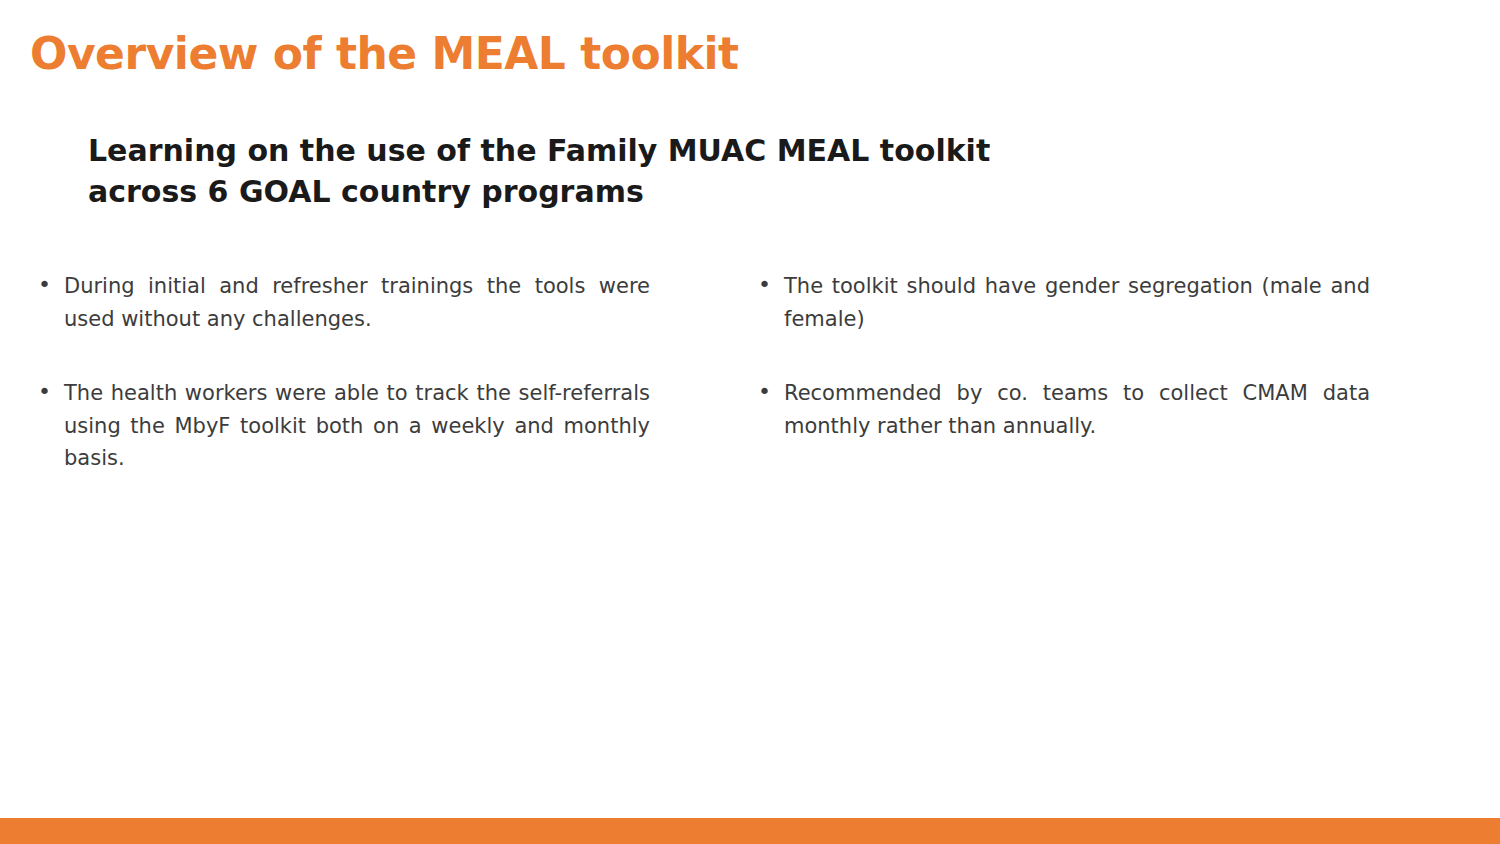Overview of the MEAL toolkit
Learning on the use of the Family MUAC MEAL toolkit
across 6 GOAL country programs
During initial and refresher trainings the tools were used without any challenges.
The health workers were able to track the self-referrals using the MbyF toolkit both on a weekly and monthly basis.
The toolkit should have gender segregation (male and female)
Recommended by co. teams to collect CMAM data monthly rather than annually.